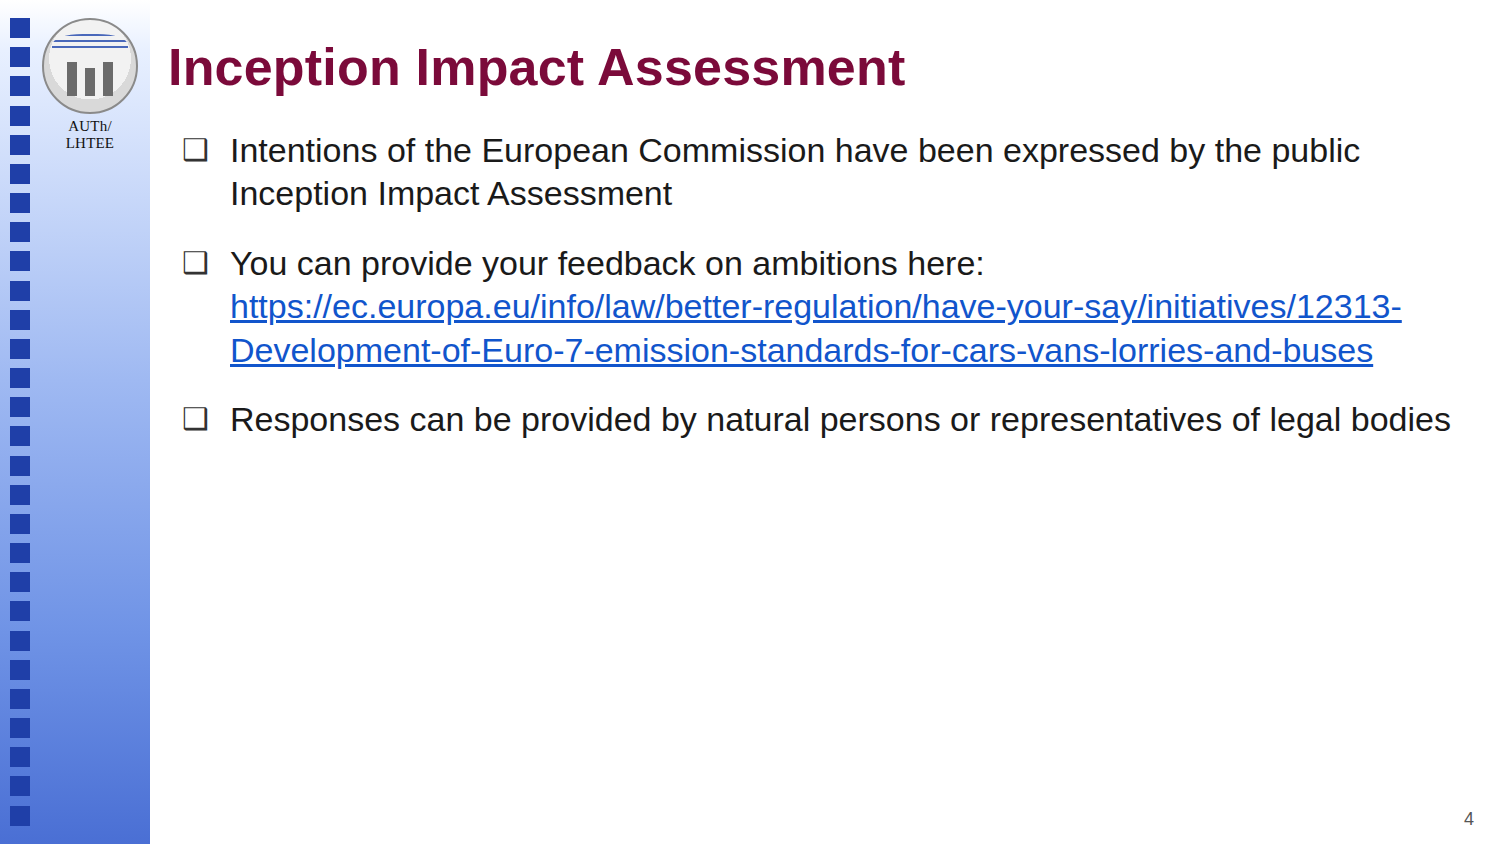AUTh/
LHTEE
Inception Impact Assessment
Intentions of the European Commission have been expressed by the public Inception Impact Assessment
You can provide your feedback on ambitions here: https://ec.europa.eu/info/law/better-regulation/have-your-say/initiatives/12313-Development-of-Euro-7-emission-standards-for-cars-vans-lorries-and-buses
Responses can be provided by natural persons or representatives of legal bodies
4